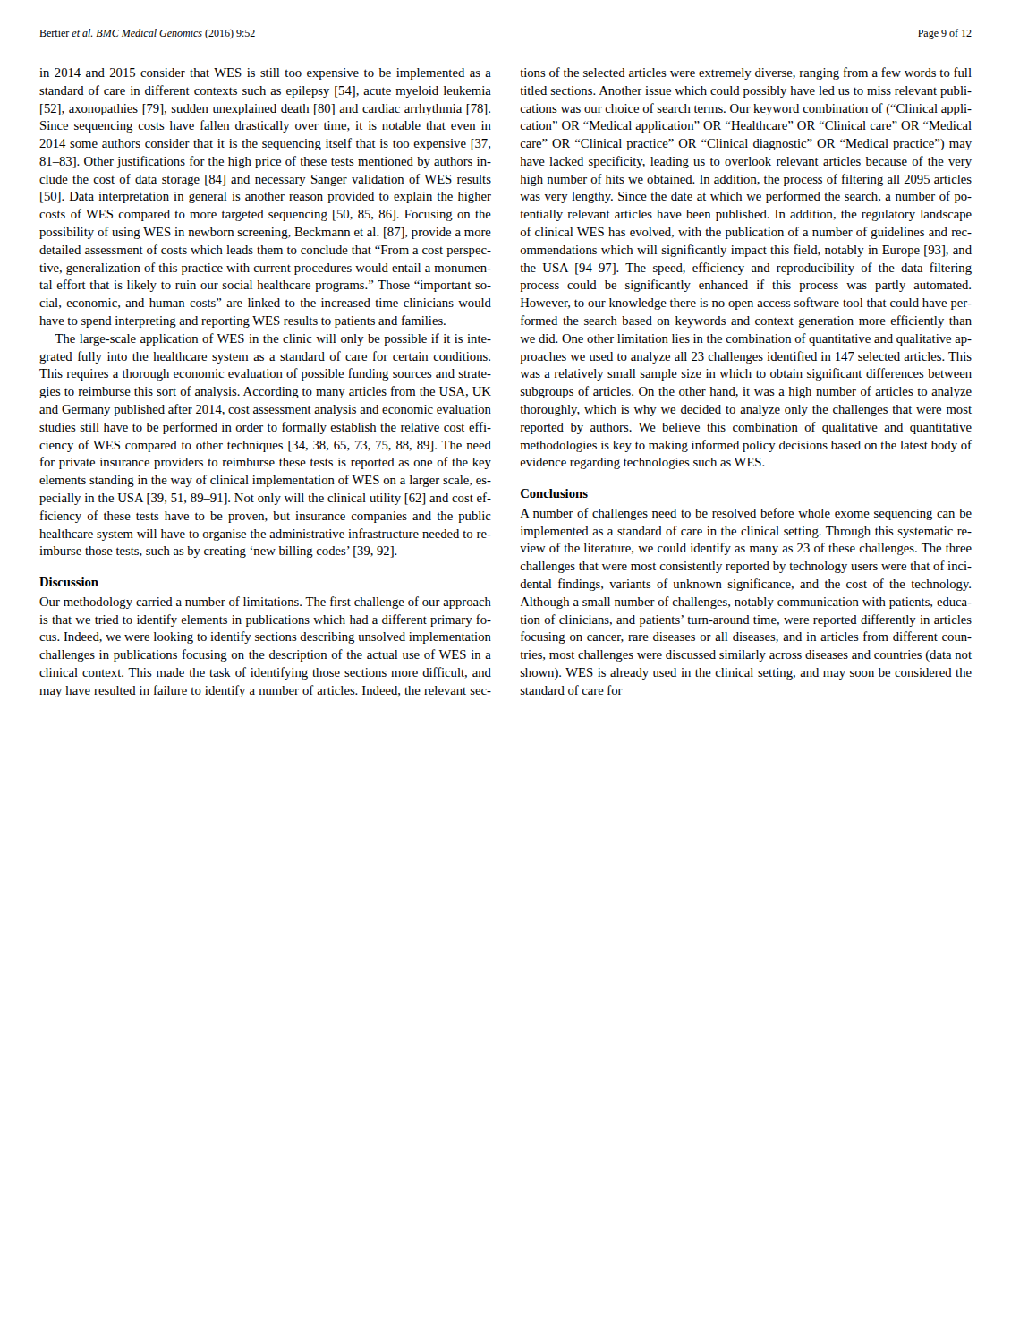Bertier et al. BMC Medical Genomics (2016) 9:52
Page 9 of 12
in 2014 and 2015 consider that WES is still too expensive to be implemented as a standard of care in different contexts such as epilepsy [54], acute myeloid leukemia [52], axonopathies [79], sudden unexplained death [80] and cardiac arrhythmia [78]. Since sequencing costs have fallen drastically over time, it is notable that even in 2014 some authors consider that it is the sequencing itself that is too expensive [37, 81–83]. Other justifications for the high price of these tests mentioned by authors include the cost of data storage [84] and necessary Sanger validation of WES results [50]. Data interpretation in general is another reason provided to explain the higher costs of WES compared to more targeted sequencing [50, 85, 86]. Focusing on the possibility of using WES in newborn screening, Beckmann et al. [87], provide a more detailed assessment of costs which leads them to conclude that “From a cost perspective, generalization of this practice with current procedures would entail a monumental effort that is likely to ruin our social healthcare programs.” Those “important social, economic, and human costs” are linked to the increased time clinicians would have to spend interpreting and reporting WES results to patients and families.
The large-scale application of WES in the clinic will only be possible if it is integrated fully into the healthcare system as a standard of care for certain conditions. This requires a thorough economic evaluation of possible funding sources and strategies to reimburse this sort of analysis. According to many articles from the USA, UK and Germany published after 2014, cost assessment analysis and economic evaluation studies still have to be performed in order to formally establish the relative cost efficiency of WES compared to other techniques [34, 38, 65, 73, 75, 88, 89]. The need for private insurance providers to reimburse these tests is reported as one of the key elements standing in the way of clinical implementation of WES on a larger scale, especially in the USA [39, 51, 89–91]. Not only will the clinical utility [62] and cost efficiency of these tests have to be proven, but insurance companies and the public healthcare system will have to organise the administrative infrastructure needed to reimburse those tests, such as by creating ‘new billing codes’ [39, 92].
Discussion
Our methodology carried a number of limitations. The first challenge of our approach is that we tried to identify elements in publications which had a different primary focus. Indeed, we were looking to identify sections describing unsolved implementation challenges in publications focusing on the description of the actual use of WES in a clinical context. This made the task of identifying those sections more difficult, and may have resulted in failure to identify a number of articles. Indeed, the relevant sections of the selected articles were extremely diverse, ranging from a few words to full titled sections. Another issue which could possibly have led us to miss relevant publications was our choice of search terms. Our keyword combination of (“Clinical application” OR “Medical application” OR “Healthcare” OR “Clinical care” OR “Medical care” OR “Clinical practice” OR “Clinical diagnostic” OR “Medical practice”) may have lacked specificity, leading us to overlook relevant articles because of the very high number of hits we obtained. In addition, the process of filtering all 2095 articles was very lengthy. Since the date at which we performed the search, a number of potentially relevant articles have been published. In addition, the regulatory landscape of clinical WES has evolved, with the publication of a number of guidelines and recommendations which will significantly impact this field, notably in Europe [93], and the USA [94–97]. The speed, efficiency and reproducibility of the data filtering process could be significantly enhanced if this process was partly automated. However, to our knowledge there is no open access software tool that could have performed the search based on keywords and context generation more efficiently than we did. One other limitation lies in the combination of quantitative and qualitative approaches we used to analyze all 23 challenges identified in 147 selected articles. This was a relatively small sample size in which to obtain significant differences between subgroups of articles. On the other hand, it was a high number of articles to analyze thoroughly, which is why we decided to analyze only the challenges that were most reported by authors. We believe this combination of qualitative and quantitative methodologies is key to making informed policy decisions based on the latest body of evidence regarding technologies such as WES.
Conclusions
A number of challenges need to be resolved before whole exome sequencing can be implemented as a standard of care in the clinical setting. Through this systematic review of the literature, we could identify as many as 23 of these challenges. The three challenges that were most consistently reported by technology users were that of incidental findings, variants of unknown significance, and the cost of the technology. Although a small number of challenges, notably communication with patients, education of clinicians, and patients’ turn-around time, were reported differently in articles focusing on cancer, rare diseases or all diseases, and in articles from different countries, most challenges were discussed similarly across diseases and countries (data not shown). WES is already used in the clinical setting, and may soon be considered the standard of care for